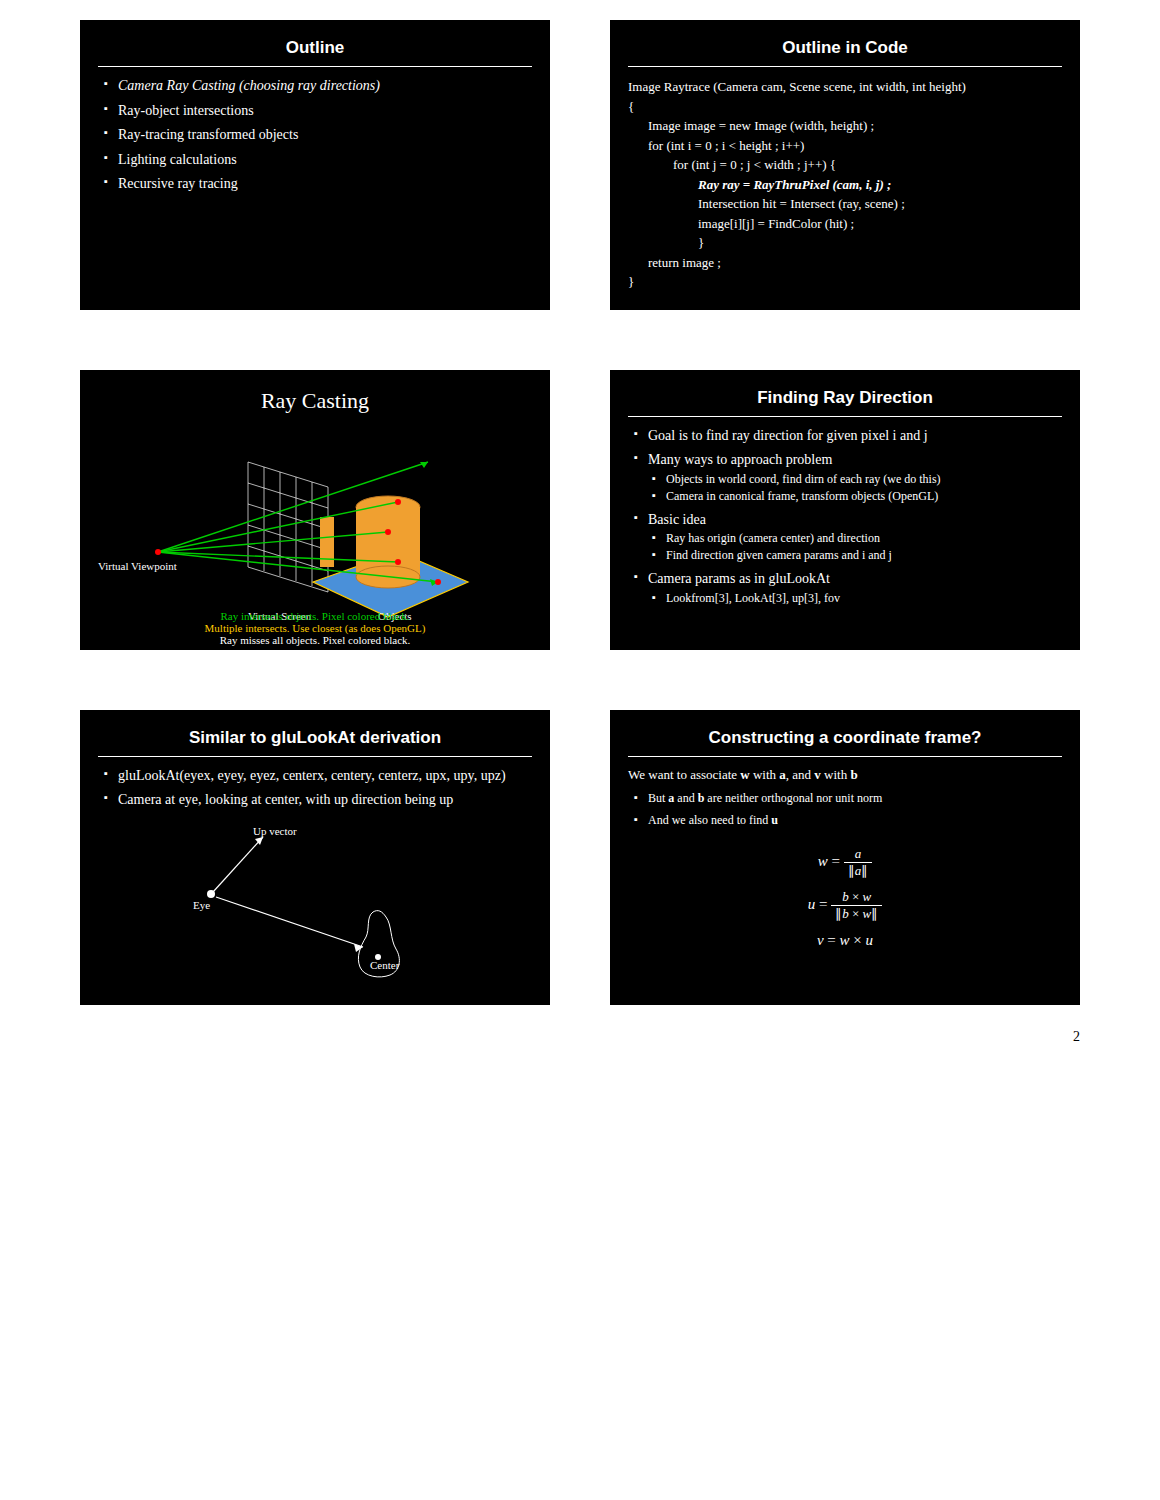Outline
Camera Ray Casting (choosing ray directions)
Ray-object intersections
Ray-tracing transformed objects
Lighting calculations
Recursive ray tracing
Outline in Code
Image Raytrace (Camera cam, Scene scene, int width, int height)
{
Image image = new Image (width, height) ; for (int i = 0 ; i < height ; i++) for (int j = 0 ; j < width ; j++) { Ray ray = RayThruPixel (cam, i, j) ; Intersection hit = Intersect (ray, scene) ; image[i][j] = FindColor (hit) ; } return image ; }
Ray Casting
Virtual Viewpoint
Virtual Screen
Objects
Ray intersects objects. Pixel colored black.
Multiple intersects. Use closest (as does OpenGL)
Ray misses all objects. Pixel colored black.
Finding Ray Direction
Goal is to find ray direction for given pixel i and j
Many ways to approach problem
Objects in world coord, find dirn of each ray (we do this)
Camera in canonical frame, transform objects (OpenGL)
Basic idea
Ray has origin (camera center) and direction
Find direction given camera params and i and j
Camera params as in gluLookAt
Lookfrom[3], LookAt[3], up[3], fov
Similar to gluLookAt derivation
gluLookAt(eyex, eyey, eyez, centerx, centery, centerz, upx, upy, upz)
Camera at eye, looking at center, with up direction being up
Up vector
Eye
Center
Constructing a coordinate frame?
We want to associate w with a, and v with b
But a and b are neither orthogonal nor unit norm
And we also need to find u
w = a ∥a∥
u = b × w ∥b × w∥
v = w × u
2